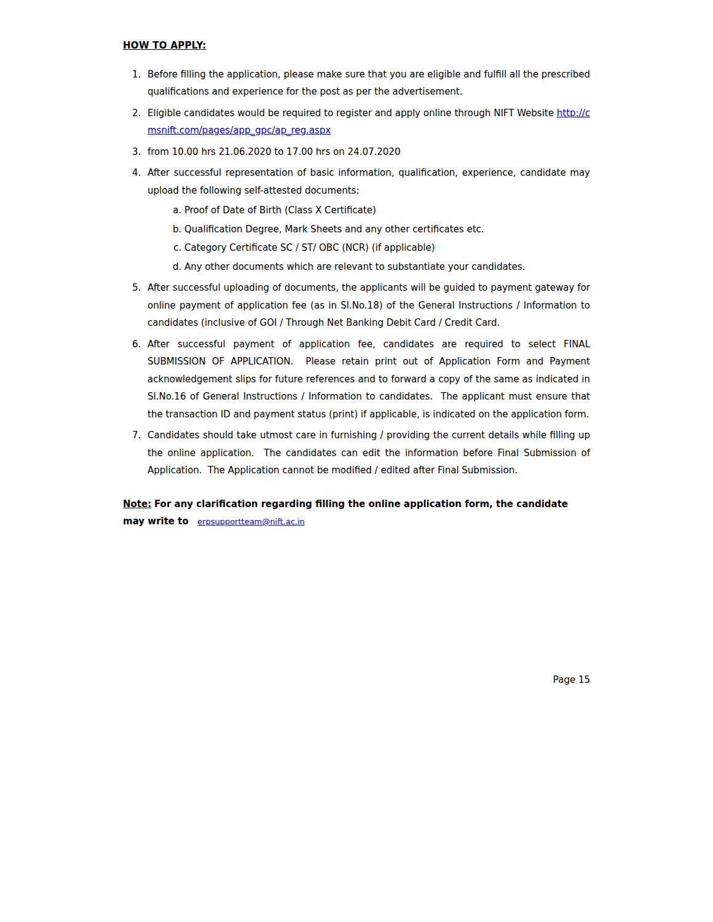HOW TO APPLY:
Before filling the application, please make sure that you are eligible and fulfill all the prescribed qualifications and experience for the post as per the advertisement.
Eligible candidates would be required to register and apply online through NIFT Website http://cmsnift.com/pages/app_gpc/ap_reg.aspx
from 10.00 hrs 21.06.2020 to 17.00 hrs on 24.07.2020
After successful representation of basic information, qualification, experience, candidate may upload the following self-attested documents:
Proof of Date of Birth (Class X Certificate)
Qualification Degree, Mark Sheets and any other certificates etc.
Category Certificate SC / ST/ OBC (NCR) (if applicable)
Any other documents which are relevant to substantiate your candidates.
After successful uploading of documents, the applicants will be guided to payment gateway for online payment of application fee (as in Sl.No.18) of the General Instructions / Information to candidates (inclusive of GOI / Through Net Banking Debit Card / Credit Card.
After successful payment of application fee, candidates are required to select FINAL SUBMISSION OF APPLICATION. Please retain print out of Application Form and Payment acknowledgement slips for future references and to forward a copy of the same as indicated in Sl.No.16 of General Instructions / Information to candidates. The applicant must ensure that the transaction ID and payment status (print) if applicable, is indicated on the application form.
Candidates should take utmost care in furnishing / providing the current details while filling up the online application. The candidates can edit the information before Final Submission of Application. The Application cannot be modified / edited after Final Submission.
Note: For any clarification regarding filling the online application form, the candidate may write to erpsupportteam@nift.ac.in
Page 15